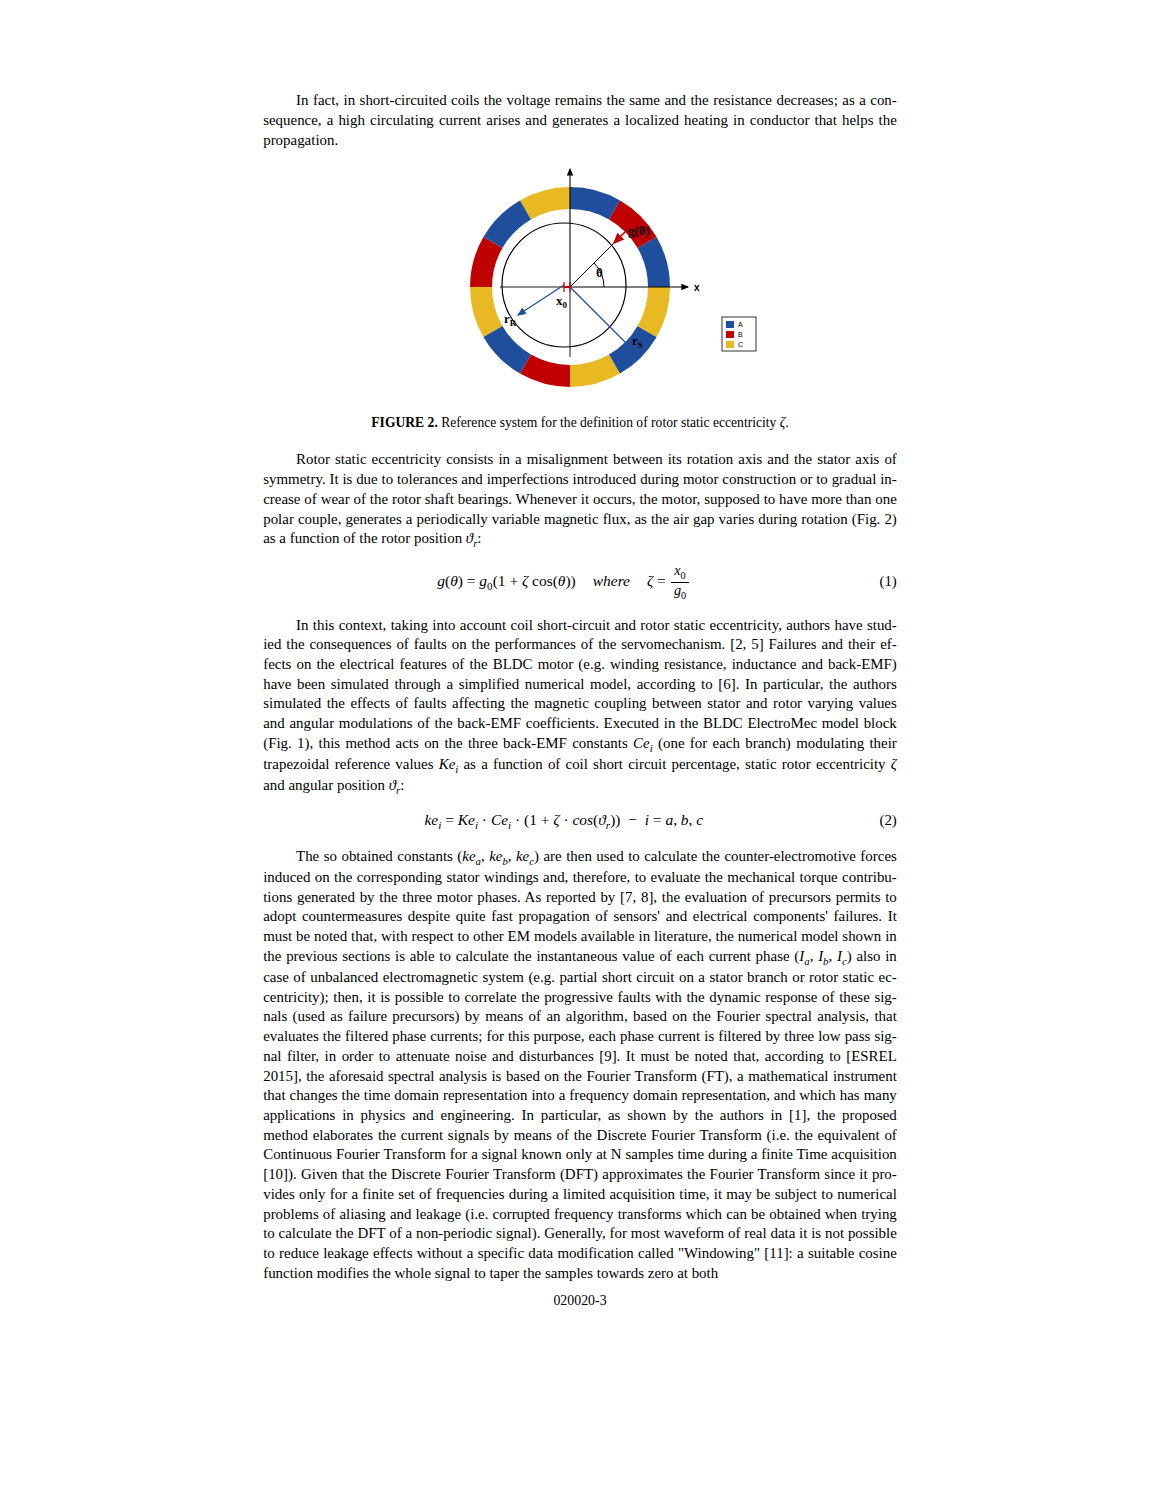In fact, in short-circuited coils the voltage remains the same and the resistance decreases; as a consequence, a high circulating current arises and generates a localized heating in conductor that helps the propagation.
y x g(θ) θ rR rS x0 A B C
FIGURE 2. Reference system for the definition of rotor static eccentricity ζ.
Rotor static eccentricity consists in a misalignment between its rotation axis and the stator axis of symmetry. It is due to tolerances and imperfections introduced during motor construction or to gradual increase of wear of the rotor shaft bearings. Whenever it occurs, the motor, supposed to have more than one polar couple, generates a periodically variable magnetic flux, as the air gap varies during rotation (Fig. 2) as a function of the rotor position ϑr:
g(θ) = g0(1 + ζ cos(θ))where ζ = x0 g0
(1)
In this context, taking into account coil short-circuit and rotor static eccentricity, authors have studied the consequences of faults on the performances of the servomechanism. [2, 5] Failures and their effects on the electrical features of the BLDC motor (e.g. winding resistance, inductance and back-EMF) have been simulated through a simplified numerical model, according to [6]. In particular, the authors simulated the effects of faults affecting the magnetic coupling between stator and rotor varying values and angular modulations of the back-EMF coefficients. Executed in the BLDC ElectroMec model block (Fig. 1), this method acts on the three back-EMF constants Cei (one for each branch) modulating their trapezoidal reference values Kei as a function of coil short circuit percentage, static rotor eccentricity ζ and angular position ϑr:
kei = Kei · Cei · (1 + ζ · cos(ϑr)) − i = a, b, c
(2)
The so obtained constants (kea, keb, kec) are then used to calculate the counter-electromotive forces induced on the corresponding stator windings and, therefore, to evaluate the mechanical torque contributions generated by the three motor phases. As reported by [7, 8], the evaluation of precursors permits to adopt countermeasures despite quite fast propagation of sensors' and electrical components' failures. It must be noted that, with respect to other EM models available in literature, the numerical model shown in the previous sections is able to calculate the instantaneous value of each current phase (Ia, Ib, Ic) also in case of unbalanced electromagnetic system (e.g. partial short circuit on a stator branch or rotor static eccentricity); then, it is possible to correlate the progressive faults with the dynamic response of these signals (used as failure precursors) by means of an algorithm, based on the Fourier spectral analysis, that evaluates the filtered phase currents; for this purpose, each phase current is filtered by three low pass signal filter, in order to attenuate noise and disturbances [9]. It must be noted that, according to [ESREL 2015], the aforesaid spectral analysis is based on the Fourier Transform (FT), a mathematical instrument that changes the time domain representation into a frequency domain representation, and which has many applications in physics and engineering. In particular, as shown by the authors in [1], the proposed method elaborates the current signals by means of the Discrete Fourier Transform (i.e. the equivalent of Continuous Fourier Transform for a signal known only at N samples time during a finite Time acquisition [10]). Given that the Discrete Fourier Transform (DFT) approximates the Fourier Transform since it provides only for a finite set of frequencies during a limited acquisition time, it may be subject to numerical problems of aliasing and leakage (i.e. corrupted frequency transforms which can be obtained when trying to calculate the DFT of a non-periodic signal). Generally, for most waveform of real data it is not possible to reduce leakage effects without a specific data modification called "Windowing" [11]: a suitable cosine function modifies the whole signal to taper the samples towards zero at both
020020-3